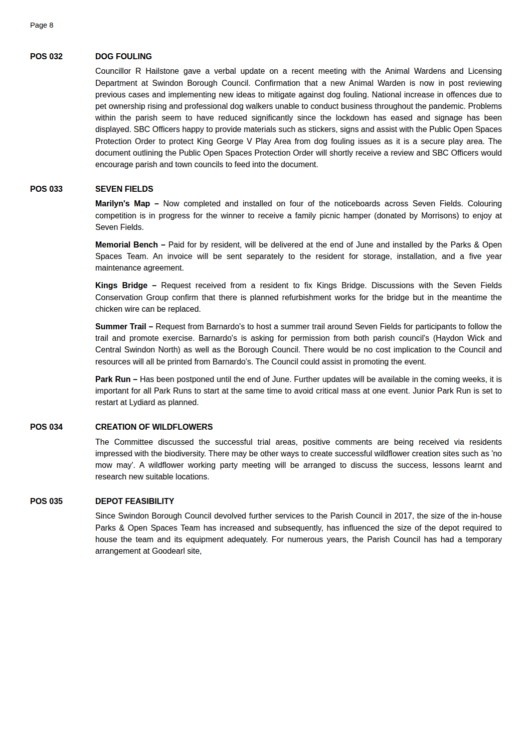Page 8
POS 032
Dog Fouling
Councillor R Hailstone gave a verbal update on a recent meeting with the Animal Wardens and Licensing Department at Swindon Borough Council. Confirmation that a new Animal Warden is now in post reviewing previous cases and implementing new ideas to mitigate against dog fouling. National increase in offences due to pet ownership rising and professional dog walkers unable to conduct business throughout the pandemic. Problems within the parish seem to have reduced significantly since the lockdown has eased and signage has been displayed. SBC Officers happy to provide materials such as stickers, signs and assist with the Public Open Spaces Protection Order to protect King George V Play Area from dog fouling issues as it is a secure play area. The document outlining the Public Open Spaces Protection Order will shortly receive a review and SBC Officers would encourage parish and town councils to feed into the document.
POS 033
Seven Fields
Marilyn's Map – Now completed and installed on four of the noticeboards across Seven Fields. Colouring competition is in progress for the winner to receive a family picnic hamper (donated by Morrisons) to enjoy at Seven Fields.
Memorial Bench – Paid for by resident, will be delivered at the end of June and installed by the Parks & Open Spaces Team. An invoice will be sent separately to the resident for storage, installation, and a five year maintenance agreement.
Kings Bridge – Request received from a resident to fix Kings Bridge. Discussions with the Seven Fields Conservation Group confirm that there is planned refurbishment works for the bridge but in the meantime the chicken wire can be replaced.
Summer Trail – Request from Barnardo's to host a summer trail around Seven Fields for participants to follow the trail and promote exercise. Barnardo's is asking for permission from both parish council's (Haydon Wick and Central Swindon North) as well as the Borough Council. There would be no cost implication to the Council and resources will all be printed from Barnardo's. The Council could assist in promoting the event.
Park Run – Has been postponed until the end of June. Further updates will be available in the coming weeks, it is important for all Park Runs to start at the same time to avoid critical mass at one event. Junior Park Run is set to restart at Lydiard as planned.
POS 034
Creation of Wildflowers
The Committee discussed the successful trial areas, positive comments are being received via residents impressed with the biodiversity. There may be other ways to create successful wildflower creation sites such as 'no mow may'. A wildflower working party meeting will be arranged to discuss the success, lessons learnt and research new suitable locations.
POS 035
Depot Feasibility
Since Swindon Borough Council devolved further services to the Parish Council in 2017, the size of the in-house Parks & Open Spaces Team has increased and subsequently, has influenced the size of the depot required to house the team and its equipment adequately. For numerous years, the Parish Council has had a temporary arrangement at Goodearl site,